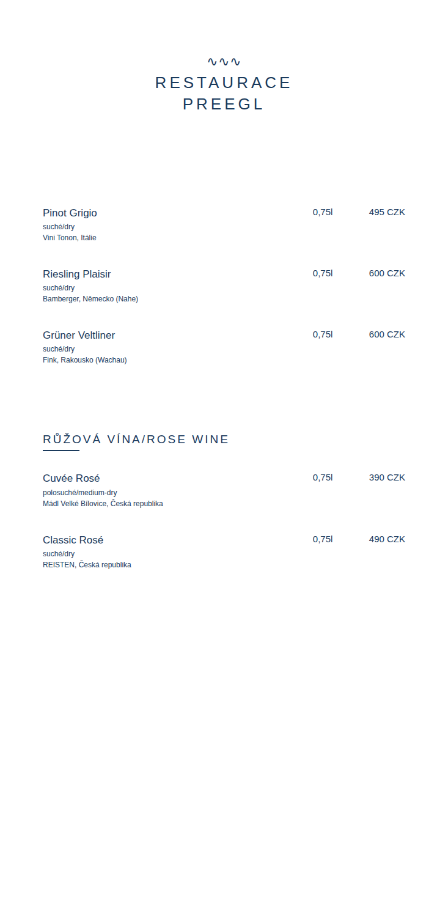∿∿∿
RESTAURACE
PREEGL
| Pinot Grigio suché/dry Vini Tonon, Itálie | 0,75l | 495 CZK |
| Riesling Plaisir suché/dry Bamberger, Německo (Nahe) | 0,75l | 600 CZK |
| Grüner Veltliner suché/dry Fink, Rakousko (Wachau) | 0,75l | 600 CZK |
RŮŽOVÁ VÍNA/ROSE WINE
| Cuvée Rosé polosuché/medium-dry Mádl Velké Bílovice, Česká republika | 0,75l | 390 CZK |
| Classic Rosé suché/dry REISTEN, Česká republika | 0,75l | 490 CZK |